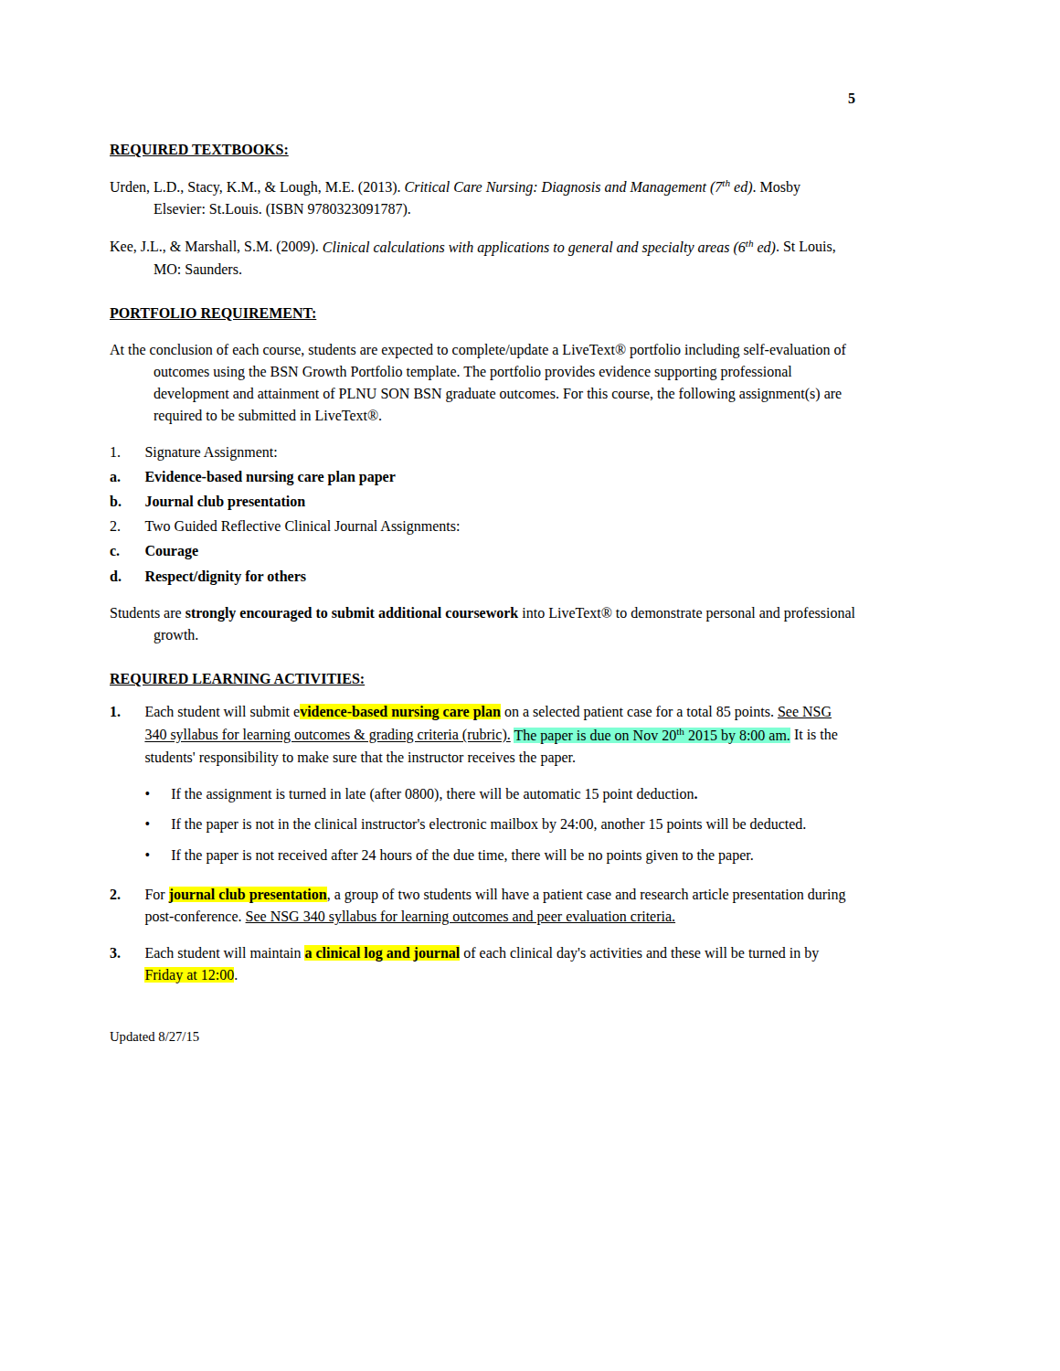5
REQUIRED TEXTBOOKS:
Urden, L.D., Stacy, K.M., & Lough, M.E. (2013). Critical Care Nursing: Diagnosis and Management (7th ed). Mosby Elsevier: St.Louis. (ISBN 9780323091787).
Kee, J.L., & Marshall, S.M. (2009). Clinical calculations with applications to general and specialty areas (6th ed). St Louis, MO: Saunders.
PORTFOLIO REQUIREMENT:
At the conclusion of each course, students are expected to complete/update a LiveText® portfolio including self-evaluation of outcomes using the BSN Growth Portfolio template. The portfolio provides evidence supporting professional development and attainment of PLNU SON BSN graduate outcomes. For this course, the following assignment(s) are required to be submitted in LiveText®.
1. Signature Assignment:
a. Evidence-based nursing care plan paper
b. Journal club presentation
2. Two Guided Reflective Clinical Journal Assignments:
c. Courage
d. Respect/dignity for others
Students are strongly encouraged to submit additional coursework into LiveText® to demonstrate personal and professional growth.
REQUIRED LEARNING ACTIVITIES:
1. Each student will submit evidence-based nursing care plan on a selected patient case for a total 85 points. See NSG 340 syllabus for learning outcomes & grading criteria (rubric). The paper is due on Nov 20th 2015 by 8:00 am. It is the students' responsibility to make sure that the instructor receives the paper.
• If the assignment is turned in late (after 0800), there will be automatic 15 point deduction.
• If the paper is not in the clinical instructor's electronic mailbox by 24:00, another 15 points will be deducted.
• If the paper is not received after 24 hours of the due time, there will be no points given to the paper.
2. For journal club presentation, a group of two students will have a patient case and research article presentation during post-conference. See NSG 340 syllabus for learning outcomes and peer evaluation criteria.
3. Each student will maintain a clinical log and journal of each clinical day's activities and these will be turned in by Friday at 12:00.
Updated 8/27/15